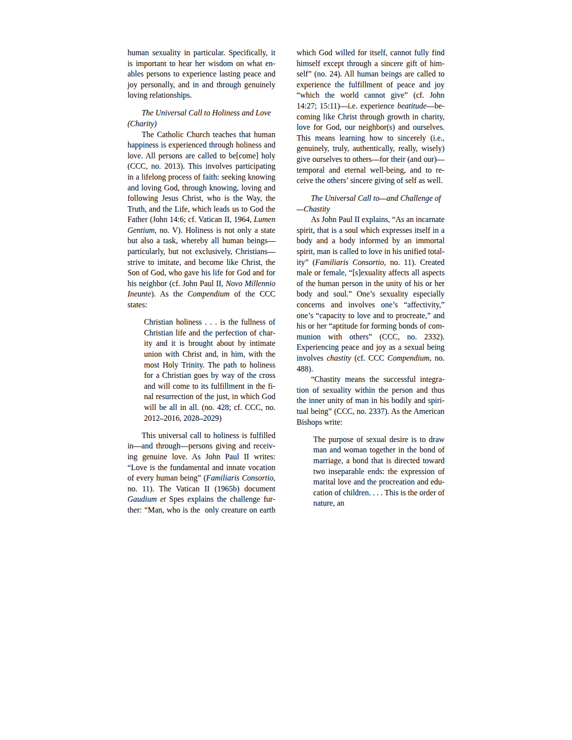human sexuality in particular. Specifically, it is important to hear her wisdom on what enables persons to experience lasting peace and joy personally, and in and through genuinely loving relationships.
The Universal Call to Holiness and Love (Charity)
The Catholic Church teaches that human happiness is experienced through holiness and love. All persons are called to be[come] holy (CCC, no. 2013). This involves participating in a lifelong process of faith: seeking knowing and loving God, through knowing, loving and following Jesus Christ, who is the Way, the Truth, and the Life, which leads us to God the Father (John 14:6; cf. Vatican II, 1964, Lumen Gentium, no. V). Holiness is not only a state but also a task, whereby all human beings—particularly, but not exclusively, Christians—strive to imitate, and become like Christ, the Son of God, who gave his life for God and for his neighbor (cf. John Paul II, Novo Millennio Ineunte). As the Compendium of the CCC states:
Christian holiness . . . is the fullness of Christian life and the perfection of charity and it is brought about by intimate union with Christ and, in him, with the most Holy Trinity. The path to holiness for a Christian goes by way of the cross and will come to its fulfillment in the final resurrection of the just, in which God will be all in all. (no. 428; cf. CCC, no. 2012–2016, 2028–2029)
This universal call to holiness is fulfilled in—and through—persons giving and receiving genuine love. As John Paul II writes: “Love is the fundamental and innate vocation of every human being” (Familiaris Consortio, no. 11). The Vatican II (1965b) document Gaudium et Spes explains the challenge further: “Man, who is the only creature on earth which God willed for itself, cannot fully find himself except through a sincere gift of himself” (no. 24). All human beings are called to experience the fulfillment of peace and joy “which the world cannot give” (cf. John 14:27; 15:11)—i.e. experience beatitude—becoming like Christ through growth in charity, love for God, our neighbor(s) and ourselves. This means learning how to sincerely (i.e., genuinely, truly, authentically, really, wisely) give ourselves to others—for their (and our)—temporal and eternal well-being, and to receive the others’ sincere giving of self as well.
The Universal Call to—and Challenge of—Chastity
As John Paul II explains, “As an incarnate spirit, that is a soul which expresses itself in a body and a body informed by an immortal spirit, man is called to love in his unified totality” (Familiaris Consortio, no. 11). Created male or female, “[s]exuality affects all aspects of the human person in the unity of his or her body and soul.” One’s sexuality especially concerns and involves one’s “affectivity,” one’s “capacity to love and to procreate,” and his or her “aptitude for forming bonds of communion with others” (CCC, no. 2332). Experiencing peace and joy as a sexual being involves chastity (cf. CCC Compendium, no. 488).
“Chastity means the successful integration of sexuality within the person and thus the inner unity of man in his bodily and spiritual being” (CCC, no. 2337). As the American Bishops write:
The purpose of sexual desire is to draw man and woman together in the bond of marriage, a bond that is directed toward two inseparable ends: the expression of marital love and the procreation and education of children. . . . This is the order of nature, an